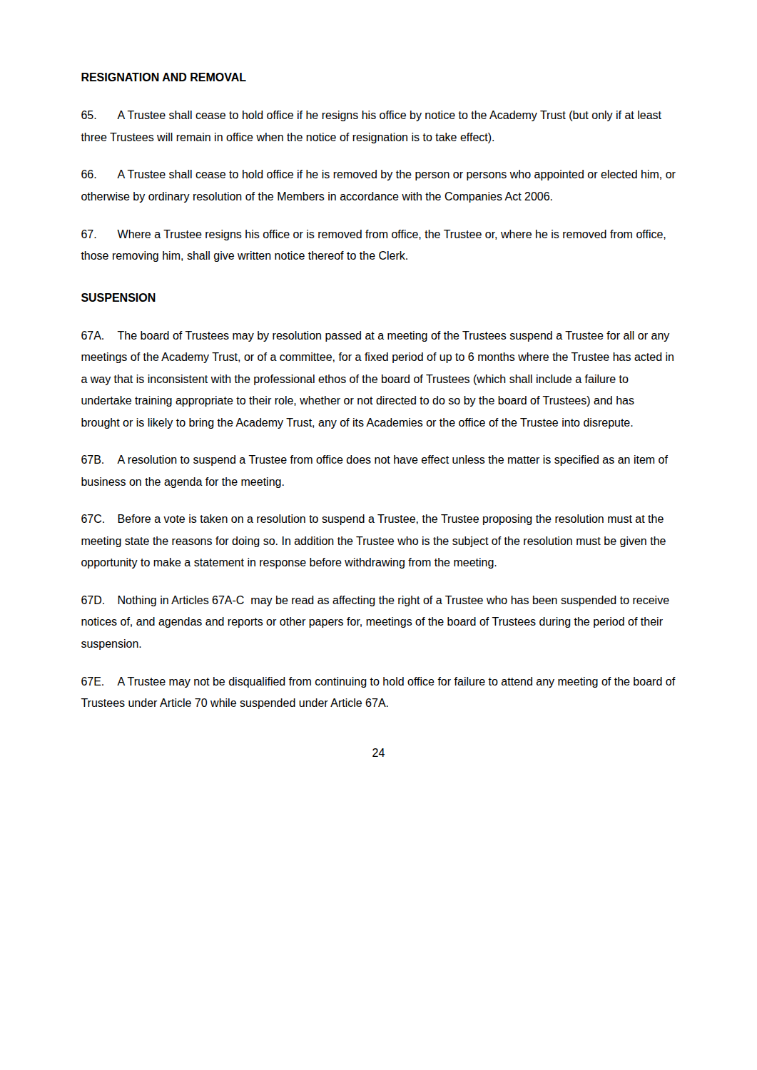Resignation and Removal
65. A Trustee shall cease to hold office if he resigns his office by notice to the Academy Trust (but only if at least three Trustees will remain in office when the notice of resignation is to take effect).
66. A Trustee shall cease to hold office if he is removed by the person or persons who appointed or elected him, or otherwise by ordinary resolution of the Members in accordance with the Companies Act 2006.
67. Where a Trustee resigns his office or is removed from office, the Trustee or, where he is removed from office, those removing him, shall give written notice thereof to the Clerk.
Suspension
67A. The board of Trustees may by resolution passed at a meeting of the Trustees suspend a Trustee for all or any meetings of the Academy Trust, or of a committee, for a fixed period of up to 6 months where the Trustee has acted in a way that is inconsistent with the professional ethos of the board of Trustees (which shall include a failure to undertake training appropriate to their role, whether or not directed to do so by the board of Trustees) and has brought or is likely to bring the Academy Trust, any of its Academies or the office of the Trustee into disrepute.
67B. A resolution to suspend a Trustee from office does not have effect unless the matter is specified as an item of business on the agenda for the meeting.
67C. Before a vote is taken on a resolution to suspend a Trustee, the Trustee proposing the resolution must at the meeting state the reasons for doing so. In addition the Trustee who is the subject of the resolution must be given the opportunity to make a statement in response before withdrawing from the meeting.
67D. Nothing in Articles 67A-C may be read as affecting the right of a Trustee who has been suspended to receive notices of, and agendas and reports or other papers for, meetings of the board of Trustees during the period of their suspension.
67E. A Trustee may not be disqualified from continuing to hold office for failure to attend any meeting of the board of Trustees under Article 70 while suspended under Article 67A.
24